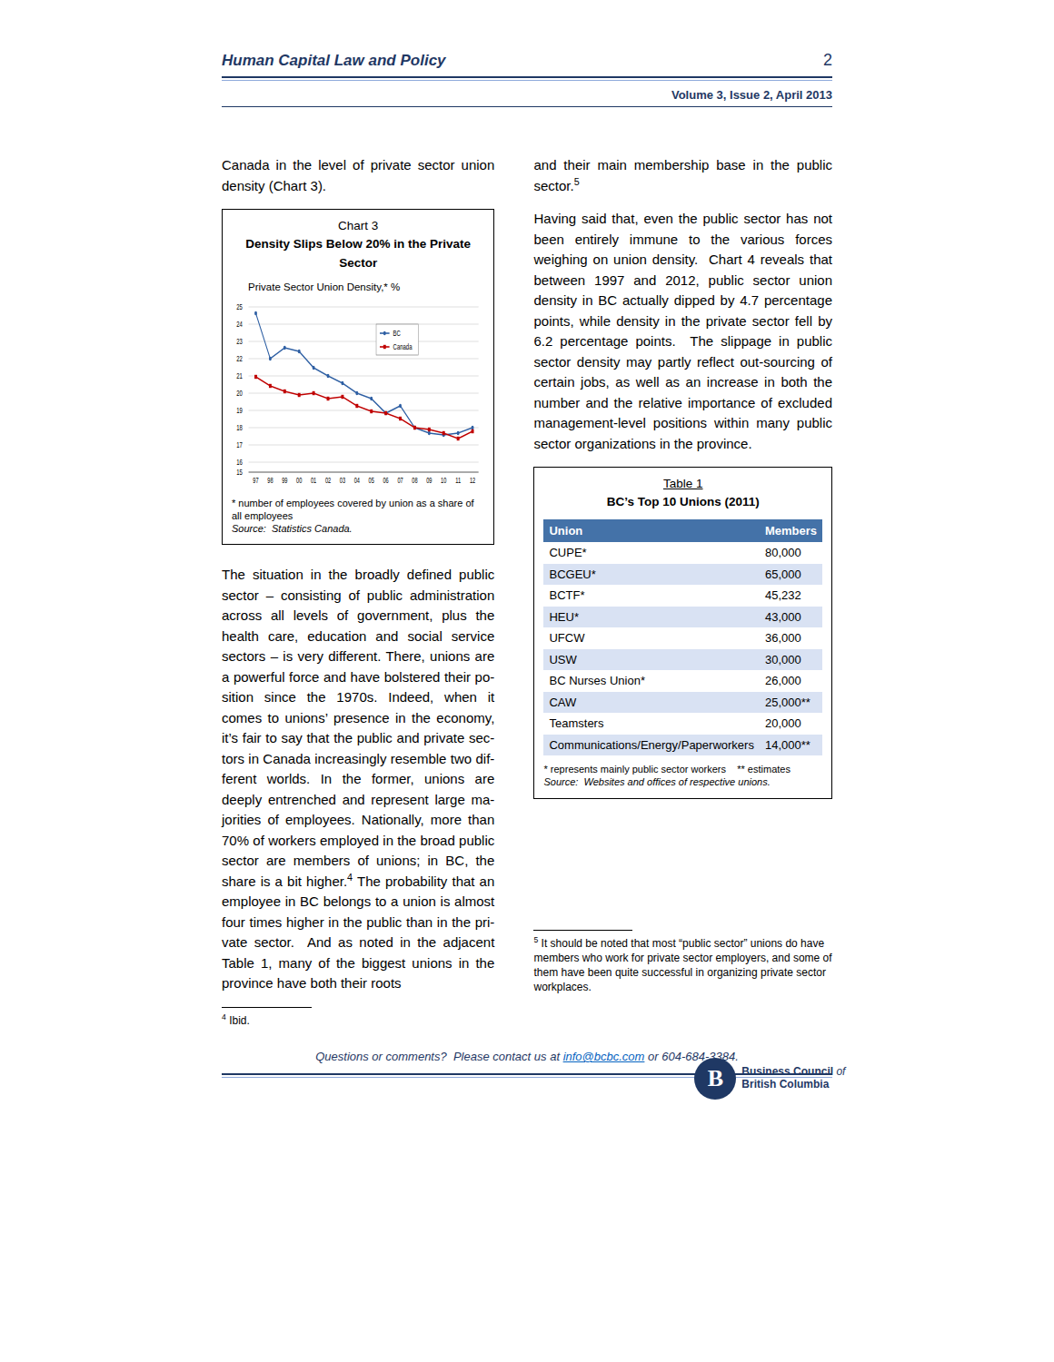Human Capital Law and Policy 2
Volume 3, Issue 2, April 2013
Canada in the level of private sector union density (Chart 3).
Chart 3 Density Slips Below 20% in the Private Sector
Private Sector Union Density,* %
25 24 23 22 21 20 19 18 17 16 15 97 98 99 00 01 02 03 04 05 06 07 08 09 10 11 12 BC Canada
* number of employees covered by union as a share of all employees
Source: Statistics Canada.
The situation in the broadly defined public sector – consisting of public administration across all levels of government, plus the health care, education and social service sectors – is very different. There, unions are a powerful force and have bolstered their position since the 1970s. Indeed, when it comes to unions’ presence in the economy, it’s fair to say that the public and private sectors in Canada increasingly resemble two different worlds. In the former, unions are deeply entrenched and represent large majorities of employees. Nationally, more than 70% of workers employed in the broad public sector are members of unions; in BC, the share is a bit higher.4 The probability that an employee in BC belongs to a union is almost four times higher in the public than in the private sector. And as noted in the adjacent Table 1, many of the biggest unions in the province have both their roots
4 Ibid.
and their main membership base in the public sector.5
Having said that, even the public sector has not been entirely immune to the various forces weighing on union density. Chart 4 reveals that between 1997 and 2012, public sector union density in BC actually dipped by 4.7 percentage points, while density in the private sector fell by 6.2 percentage points. The slippage in public sector density may partly reflect out-sourcing of certain jobs, as well as an increase in both the number and the relative importance of excluded management-level positions within many public sector organizations in the province.
Table 1 BC’s Top 10 Unions (2011)
| Union | Members |
| --- | --- |
| CUPE* | 80,000 |
| BCGEU* | 65,000 |
| BCTF* | 45,232 |
| HEU* | 43,000 |
| UFCW | 36,000 |
| USW | 30,000 |
| BC Nurses Union* | 26,000 |
| CAW | 25,000** |
| Teamsters | 20,000 |
| Communications/Energy/Paperworkers | 14,000** |
* represents mainly public sector workers ** estimates
Source: Websites and offices of respective unions.
5 It should be noted that most “public sector” unions do have members who work for private sector employers, and some of them have been quite successful in organizing private sector workplaces.
Questions or comments? Please contact us at info@bcbc.com or 604-684-3384.
B
Business Council of
British Columbia